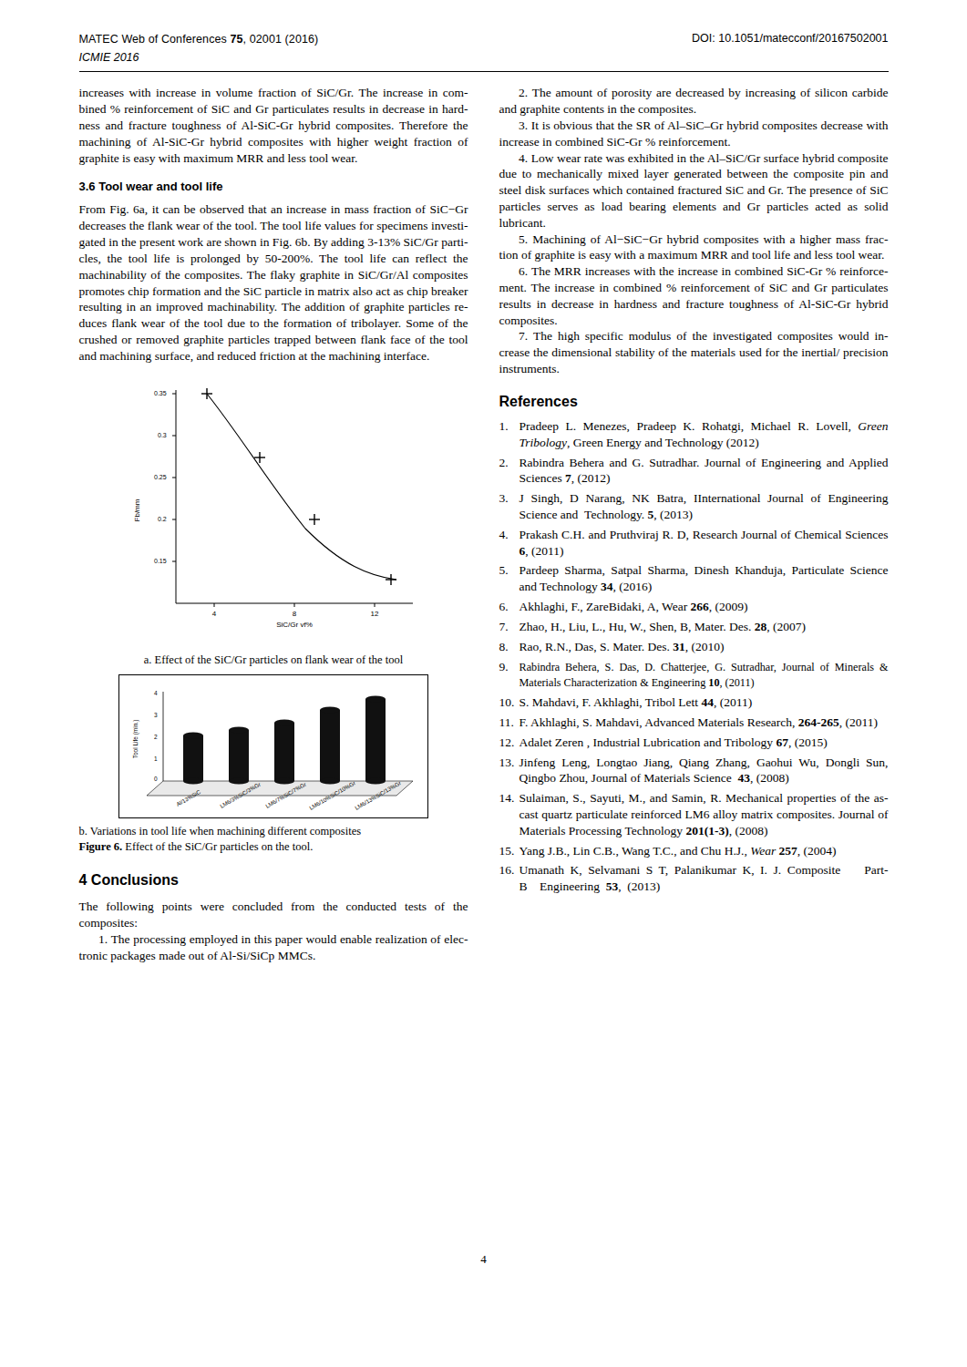MATEC Web of Conferences 75, 02001 (2016)
ICMIE 2016
DOI: 10.1051/matecconf/20167502001
increases with increase in volume fraction of SiC/Gr. The increase in combined % reinforcement of SiC and Gr particulates results in decrease in hardness and fracture toughness of Al-SiC-Gr hybrid composites. Therefore the machining of Al-SiC-Gr hybrid composites with higher weight fraction of graphite is easy with maximum MRR and less tool wear.
3.6 Tool wear and tool life
From Fig. 6a, it can be observed that an increase in mass fraction of SiC−Gr decreases the flank wear of the tool. The tool life values for specimens investigated in the present work are shown in Fig. 6b. By adding 3-13% SiC/Gr particles, the tool life is prolonged by 50-200%. The tool life can reflect the machinability of the composites. The flaky graphite in SiC/Gr/Al composites promotes chip formation and the SiC particle in matrix also act as chip breaker resulting in an improved machinability. The addition of graphite particles reduces flank wear of the tool due to the formation of tribolayer. Some of the crushed or removed graphite particles trapped between flank face of the tool and machining surface, and reduced friction at the machining interface.
0.35 0.3 0.25 0.2 0.15 Fb/mm 4 8 12 SiC/Gr vf%
a. Effect of the SiC/Gr particles on flank wear of the tool
4 3 2 1 0 Tool Life (min.) Al/13%SiC LM6/3%SiC/3%Gr LM6/7%SiC/7%Gr LM6/10%SiC/10%Gr LM6/13%SiC/13%Gr
b. Variations in tool life when machining different composites
Figure 6. Effect of the SiC/Gr particles on the tool.
4 Conclusions
The following points were concluded from the conducted tests of the composites:
1. The processing employed in this paper would enable realization of electronic packages made out of Al-Si/SiCp MMCs.
2. The amount of porosity are decreased by increasing of silicon carbide and graphite contents in the composites.
3. It is obvious that the SR of Al–SiC–Gr hybrid composites decrease with increase in combined SiC-Gr % reinforcement.
4. Low wear rate was exhibited in the Al–SiC/Gr surface hybrid composite due to mechanically mixed layer generated between the composite pin and steel disk surfaces which contained fractured SiC and Gr. The presence of SiC particles serves as load bearing elements and Gr particles acted as solid lubricant.
5. Machining of Al−SiC−Gr hybrid composites with a higher mass fraction of graphite is easy with a maximum MRR and tool life and less tool wear.
6. The MRR increases with the increase in combined SiC-Gr % reinforcement. The increase in combined % reinforcement of SiC and Gr particulates results in decrease in hardness and fracture toughness of Al-SiC-Gr hybrid composites.
7. The high specific modulus of the investigated composites would increase the dimensional stability of the materials used for the inertial/ precision instruments.
References
1. Pradeep L. Menezes, Pradeep K. Rohatgi, Michael R. Lovell, Green Tribology, Green Energy and Technology (2012)
2. Rabindra Behera and G. Sutradhar. Journal of Engineering and Applied Sciences 7, (2012)
3. J Singh, D Narang, NK Batra, IInternational Journal of Engineering Science and Technology. 5, (2013)
4. Prakash C.H. and Pruthviraj R. D, Research Journal of Chemical Sciences 6, (2011)
5. Pardeep Sharma, Satpal Sharma, Dinesh Khanduja, Particulate Science and Technology 34, (2016)
6. Akhlaghi, F., ZareBidaki, A, Wear 266, (2009)
7. Zhao, H., Liu, L., Hu, W., Shen, B, Mater. Des. 28, (2007)
8. Rao, R.N., Das, S. Mater. Des. 31, (2010)
9. Rabindra Behera, S. Das, D. Chatterjee, G. Sutradhar, Journal of Minerals & Materials Characterization & Engineering 10, (2011)
10. S. Mahdavi, F. Akhlaghi, Tribol Lett 44, (2011)
11. F. Akhlaghi, S. Mahdavi, Advanced Materials Research, 264-265, (2011)
12. Adalet Zeren , Industrial Lubrication and Tribology 67, (2015)
13. Jinfeng Leng, Longtao Jiang, Qiang Zhang, Gaohui Wu, Dongli Sun, Qingbo Zhou, Journal of Materials Science 43, (2008)
14. Sulaiman, S., Sayuti, M., and Samin, R. Mechanical properties of the as-cast quartz particulate reinforced LM6 alloy matrix composites. Journal of Materials Processing Technology 201(1-3), (2008)
15. Yang J.B., Lin C.B., Wang T.C., and Chu H.J., Wear 257, (2004)
16. Umanath K, Selvamani S T, Palanikumar K, I. J. Composite Part-B Engineering 53, (2013)
4